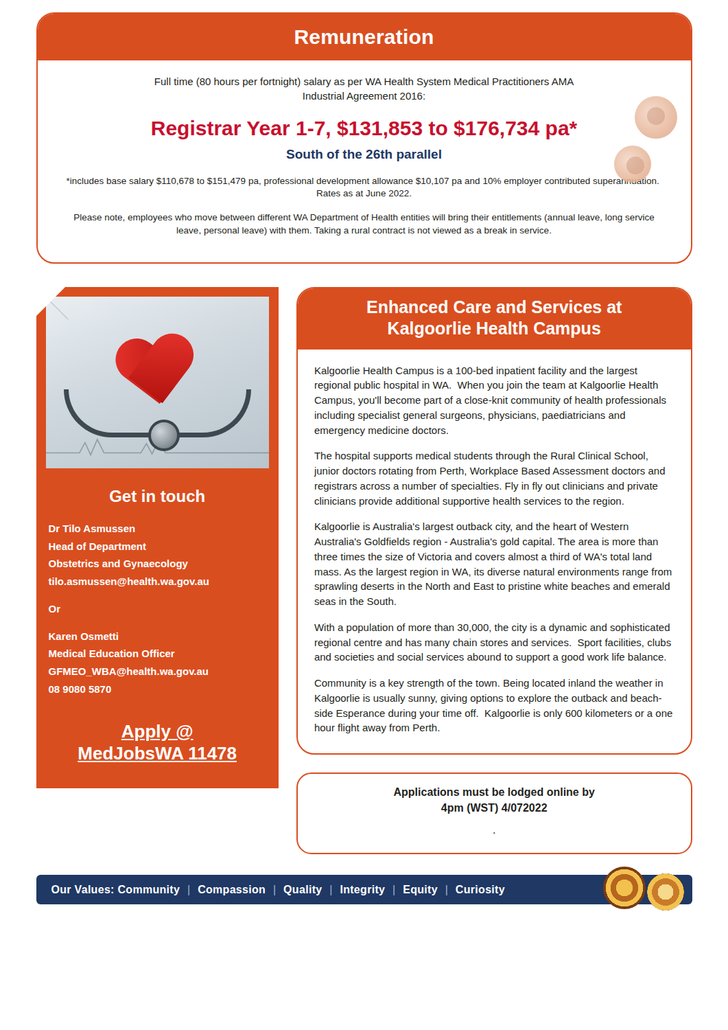Remuneration
Full time (80 hours per fortnight) salary as per WA Health System Medical Practitioners AMA
Industrial Agreement 2016:
Registrar Year 1-7, $131,853 to $176,734 pa*
South of the 26th parallel
*includes base salary $110,678 to $151,479 pa, professional development allowance $10,107 pa and 10% employer contributed superannuation. Rates as at June 2022.
Please note, employees who move between different WA Department of Health entities will bring their entitlements (annual leave, long service leave, personal leave) with them. Taking a rural contract is not viewed as a break in service.
Get in touch
Dr Tilo Asmussen
Head of Department
Obstetrics and Gynaecology
tilo.asmussen@health.wa.gov.au
Or
Karen Osmetti
Medical Education Officer
GFMEO_WBA@health.wa.gov.au
08 9080 5870
Apply @
MedJobsWA 11478
Enhanced Care and Services at
Kalgoorlie Health Campus
Kalgoorlie Health Campus is a 100-bed inpatient facility and the largest regional public hospital in WA. When you join the team at Kalgoorlie Health Campus, you'll become part of a close-knit community of health professionals including specialist general surgeons, physicians, paediatricians and emergency medicine doctors.
The hospital supports medical students through the Rural Clinical School, junior doctors rotating from Perth, Workplace Based Assessment doctors and registrars across a number of specialties. Fly in fly out clinicians and private clinicians provide additional supportive health services to the region.
Kalgoorlie is Australia's largest outback city, and the heart of Western Australia's Goldfields region - Australia's gold capital. The area is more than three times the size of Victoria and covers almost a third of WA's total land mass. As the largest region in WA, its diverse natural environments range from sprawling deserts in the North and East to pristine white beaches and emerald seas in the South.
With a population of more than 30,000, the city is a dynamic and sophisticated regional centre and has many chain stores and services. Sport facilities, clubs and societies and social services abound to support a good work life balance.
Community is a key strength of the town. Being located inland the weather in Kalgoorlie is usually sunny, giving options to explore the outback and beach-side Esperance during your time off. Kalgoorlie is only 600 kilometers or a one hour flight away from Perth.
Applications must be lodged online by
4pm (WST) 4/072022 .
Our Values: Community | Compassion | Quality | Integrity | Equity | Curiosity